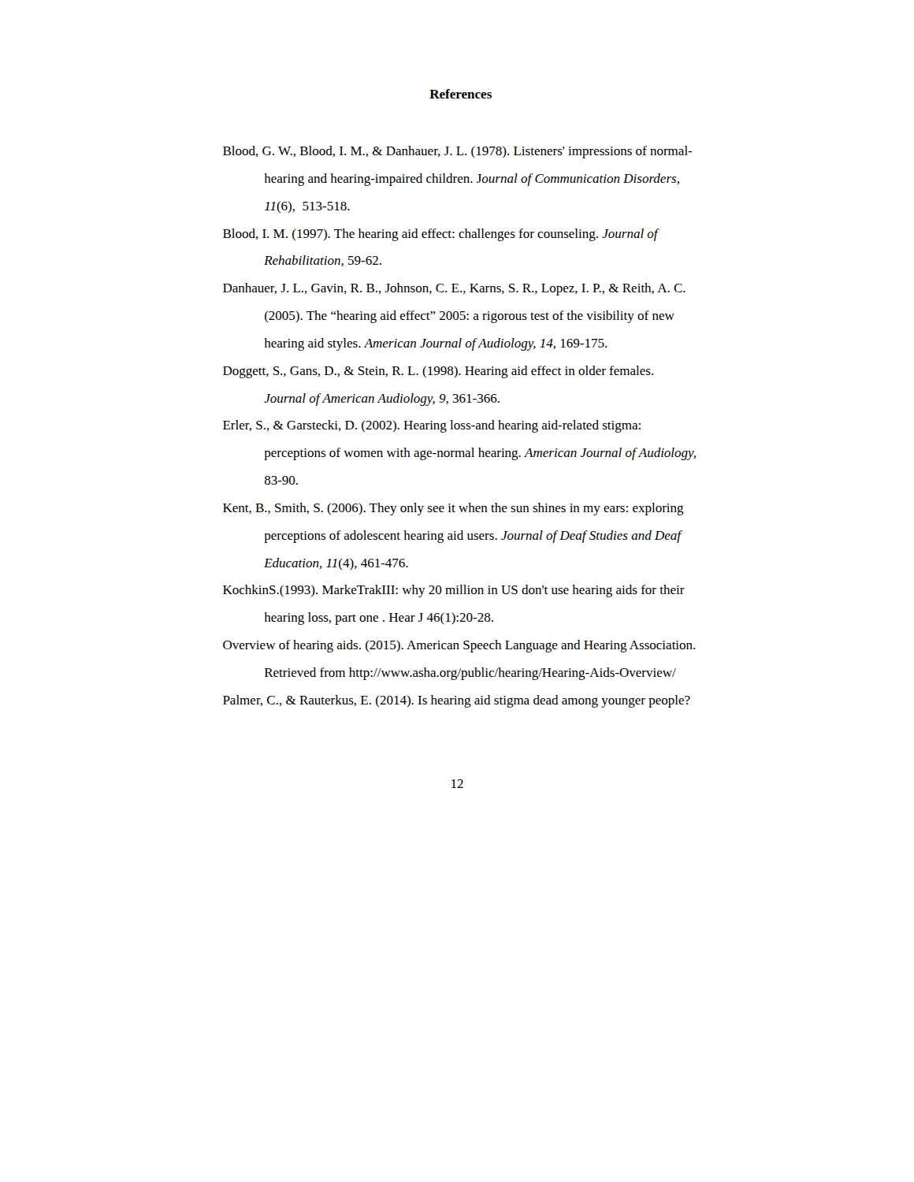References
Blood, G. W., Blood, I. M., & Danhauer, J. L. (1978). Listeners' impressions of normal-hearing and hearing-impaired children. Journal of Communication Disorders, 11(6), 513-518.
Blood, I. M. (1997). The hearing aid effect: challenges for counseling. Journal of Rehabilitation, 59-62.
Danhauer, J. L., Gavin, R. B., Johnson, C. E., Karns, S. R., Lopez, I. P., & Reith, A. C. (2005). The “hearing aid effect” 2005: a rigorous test of the visibility of new hearing aid styles. American Journal of Audiology, 14, 169-175.
Doggett, S., Gans, D., & Stein, R. L. (1998). Hearing aid effect in older females. Journal of American Audiology, 9, 361-366.
Erler, S., & Garstecki, D. (2002). Hearing loss-and hearing aid-related stigma: perceptions of women with age-normal hearing. American Journal of Audiology, 83-90.
Kent, B., Smith, S. (2006). They only see it when the sun shines in my ears: exploring perceptions of adolescent hearing aid users. Journal of Deaf Studies and Deaf Education, 11(4), 461-476.
KochkinS.(1993). MarkeTrakIII: why 20 million in US don't use hearing aids for their hearing loss, part one . Hear J 46(1):20-28.
Overview of hearing aids. (2015). American Speech Language and Hearing Association. Retrieved from http://www.asha.org/public/hearing/Hearing-Aids-Overview/
Palmer, C., & Rauterkus, E. (2014). Is hearing aid stigma dead among younger people?
12